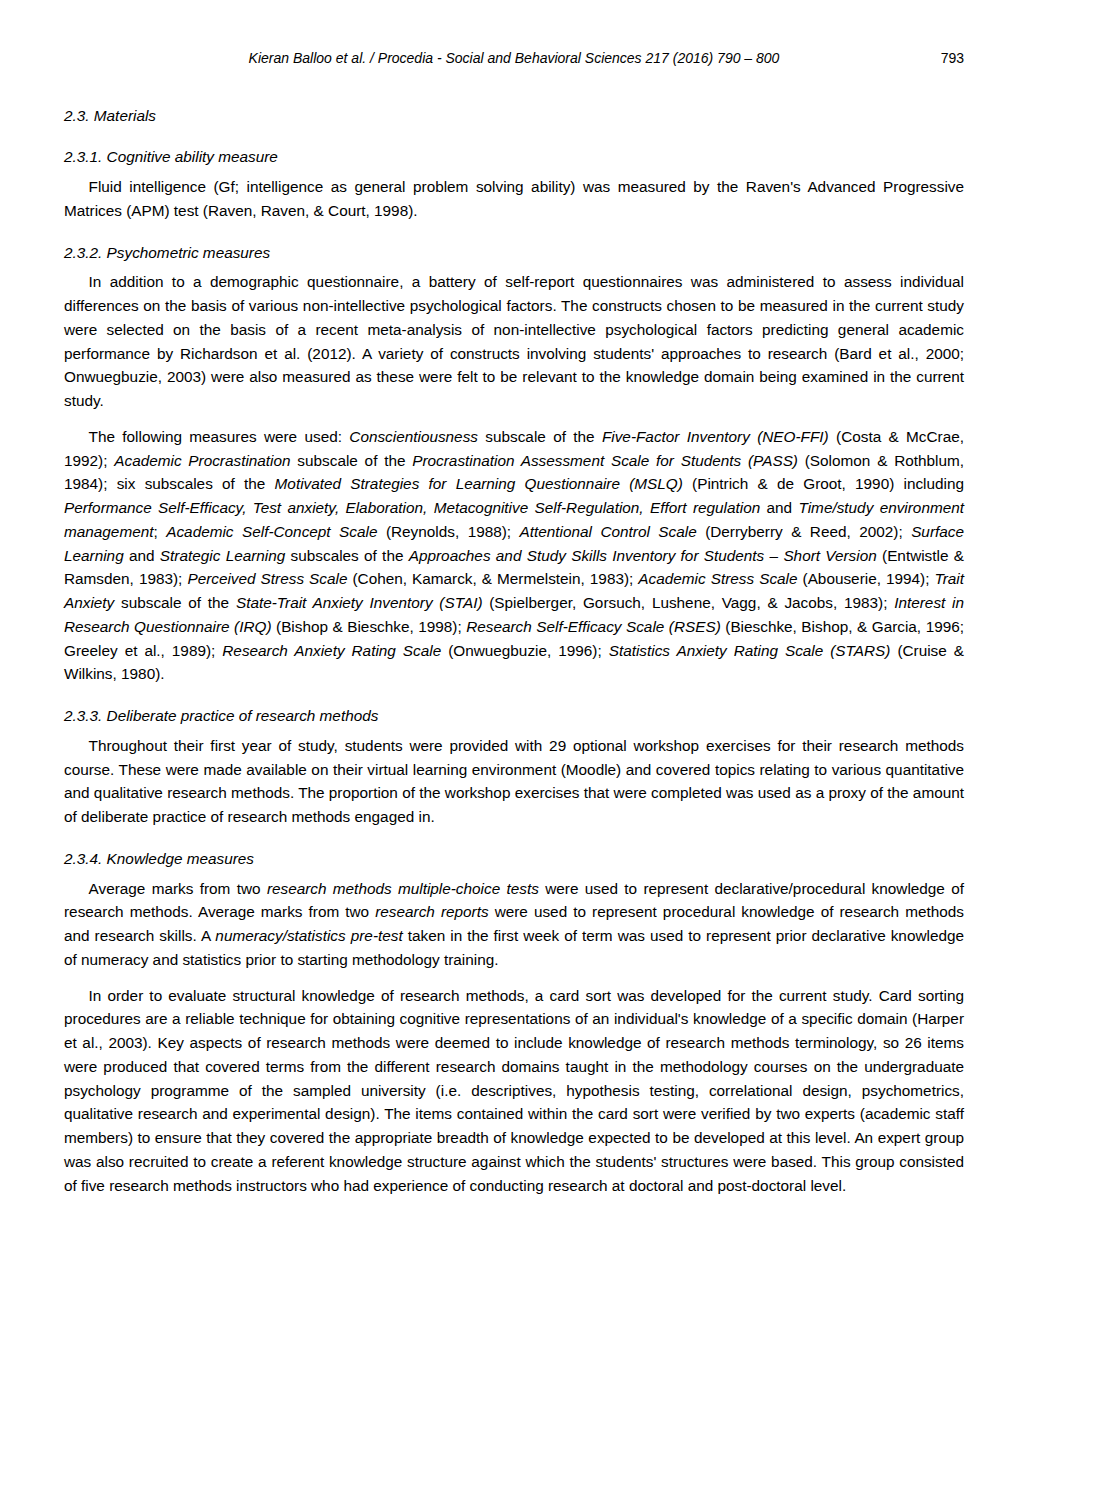Kieran Balloo et al. / Procedia - Social and Behavioral Sciences 217 (2016) 790 – 800 793
2.3. Materials
2.3.1. Cognitive ability measure
Fluid intelligence (Gf; intelligence as general problem solving ability) was measured by the Raven's Advanced Progressive Matrices (APM) test (Raven, Raven, & Court, 1998).
2.3.2. Psychometric measures
In addition to a demographic questionnaire, a battery of self-report questionnaires was administered to assess individual differences on the basis of various non-intellective psychological factors. The constructs chosen to be measured in the current study were selected on the basis of a recent meta-analysis of non-intellective psychological factors predicting general academic performance by Richardson et al. (2012). A variety of constructs involving students' approaches to research (Bard et al., 2000; Onwuegbuzie, 2003) were also measured as these were felt to be relevant to the knowledge domain being examined in the current study.
The following measures were used: Conscientiousness subscale of the Five-Factor Inventory (NEO-FFI) (Costa & McCrae, 1992); Academic Procrastination subscale of the Procrastination Assessment Scale for Students (PASS) (Solomon & Rothblum, 1984); six subscales of the Motivated Strategies for Learning Questionnaire (MSLQ) (Pintrich & de Groot, 1990) including Performance Self-Efficacy, Test anxiety, Elaboration, Metacognitive Self-Regulation, Effort regulation and Time/study environment management; Academic Self-Concept Scale (Reynolds, 1988); Attentional Control Scale (Derryberry & Reed, 2002); Surface Learning and Strategic Learning subscales of the Approaches and Study Skills Inventory for Students – Short Version (Entwistle & Ramsden, 1983); Perceived Stress Scale (Cohen, Kamarck, & Mermelstein, 1983); Academic Stress Scale (Abouserie, 1994); Trait Anxiety subscale of the State-Trait Anxiety Inventory (STAI) (Spielberger, Gorsuch, Lushene, Vagg, & Jacobs, 1983); Interest in Research Questionnaire (IRQ) (Bishop & Bieschke, 1998); Research Self-Efficacy Scale (RSES) (Bieschke, Bishop, & Garcia, 1996; Greeley et al., 1989); Research Anxiety Rating Scale (Onwuegbuzie, 1996); Statistics Anxiety Rating Scale (STARS) (Cruise & Wilkins, 1980).
2.3.3. Deliberate practice of research methods
Throughout their first year of study, students were provided with 29 optional workshop exercises for their research methods course. These were made available on their virtual learning environment (Moodle) and covered topics relating to various quantitative and qualitative research methods. The proportion of the workshop exercises that were completed was used as a proxy of the amount of deliberate practice of research methods engaged in.
2.3.4. Knowledge measures
Average marks from two research methods multiple-choice tests were used to represent declarative/procedural knowledge of research methods. Average marks from two research reports were used to represent procedural knowledge of research methods and research skills. A numeracy/statistics pre-test taken in the first week of term was used to represent prior declarative knowledge of numeracy and statistics prior to starting methodology training.
In order to evaluate structural knowledge of research methods, a card sort was developed for the current study. Card sorting procedures are a reliable technique for obtaining cognitive representations of an individual's knowledge of a specific domain (Harper et al., 2003). Key aspects of research methods were deemed to include knowledge of research methods terminology, so 26 items were produced that covered terms from the different research domains taught in the methodology courses on the undergraduate psychology programme of the sampled university (i.e. descriptives, hypothesis testing, correlational design, psychometrics, qualitative research and experimental design). The items contained within the card sort were verified by two experts (academic staff members) to ensure that they covered the appropriate breadth of knowledge expected to be developed at this level. An expert group was also recruited to create a referent knowledge structure against which the students' structures were based. This group consisted of five research methods instructors who had experience of conducting research at doctoral and post-doctoral level.